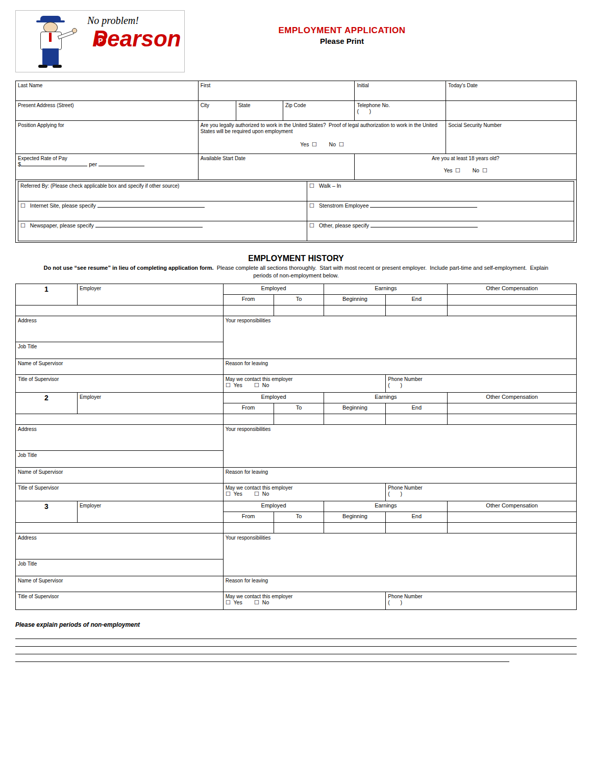No problem!
Pearson
P
EMPLOYMENT APPLICATION
Please Print
| Last Name | First | Initial | Today's Date |
| Present Address (Street) | City | State | Zip Code | Telephone No. ( ) | |
| Position Applying for | Are you legally authorized to work in the United States? Proof of legal authorization to work in the United States will be required upon employment Yes ☐ No ☐ | Social Security Number |
| Expected Rate of Pay $ per | Available Start Date | Are you at least 18 years old? Yes ☐ No ☐ |
| / Referred By: (Please check applicable box and specify if other source) / ☐ Walk – In / / ☐ Internet Site, please specify / ☐ Stenstrom Employee / / ☐ Newspaper, please specify / ☐ Other, please specify / |
EMPLOYMENT HISTORY
Do not use “see resume” in lieu of completing application form. Please complete all sections thoroughly. Start with most recent or present employer. Include part-time and self-employment. Explain periods of non-employment below.
| 1 | Employer | Employed | Earnings | Other Compensation |
| From | To | Beginning | End | |
| Address | Your responsibilities |
| Job Title |
| Name of Supervisor | Reason for leaving |
| Title of Supervisor | May we contact this employer ☐ Yes ☐ No | Phone Number ( ) |
| 2 | Employer | Employed | Earnings | Other Compensation |
| From | To | Beginning | End | |
| Address | Your responsibilities |
| Job Title |
| Name of Supervisor | Reason for leaving |
| Title of Supervisor | May we contact this employer ☐ Yes ☐ No | Phone Number ( ) |
| 3 | Employer | Employed | Earnings | Other Compensation |
| From | To | Beginning | End | |
| Address | Your responsibilities |
| Job Title |
| Name of Supervisor | Reason for leaving |
| Title of Supervisor | May we contact this employer ☐ Yes ☐ No | Phone Number ( ) |
Please explain periods of non-employment